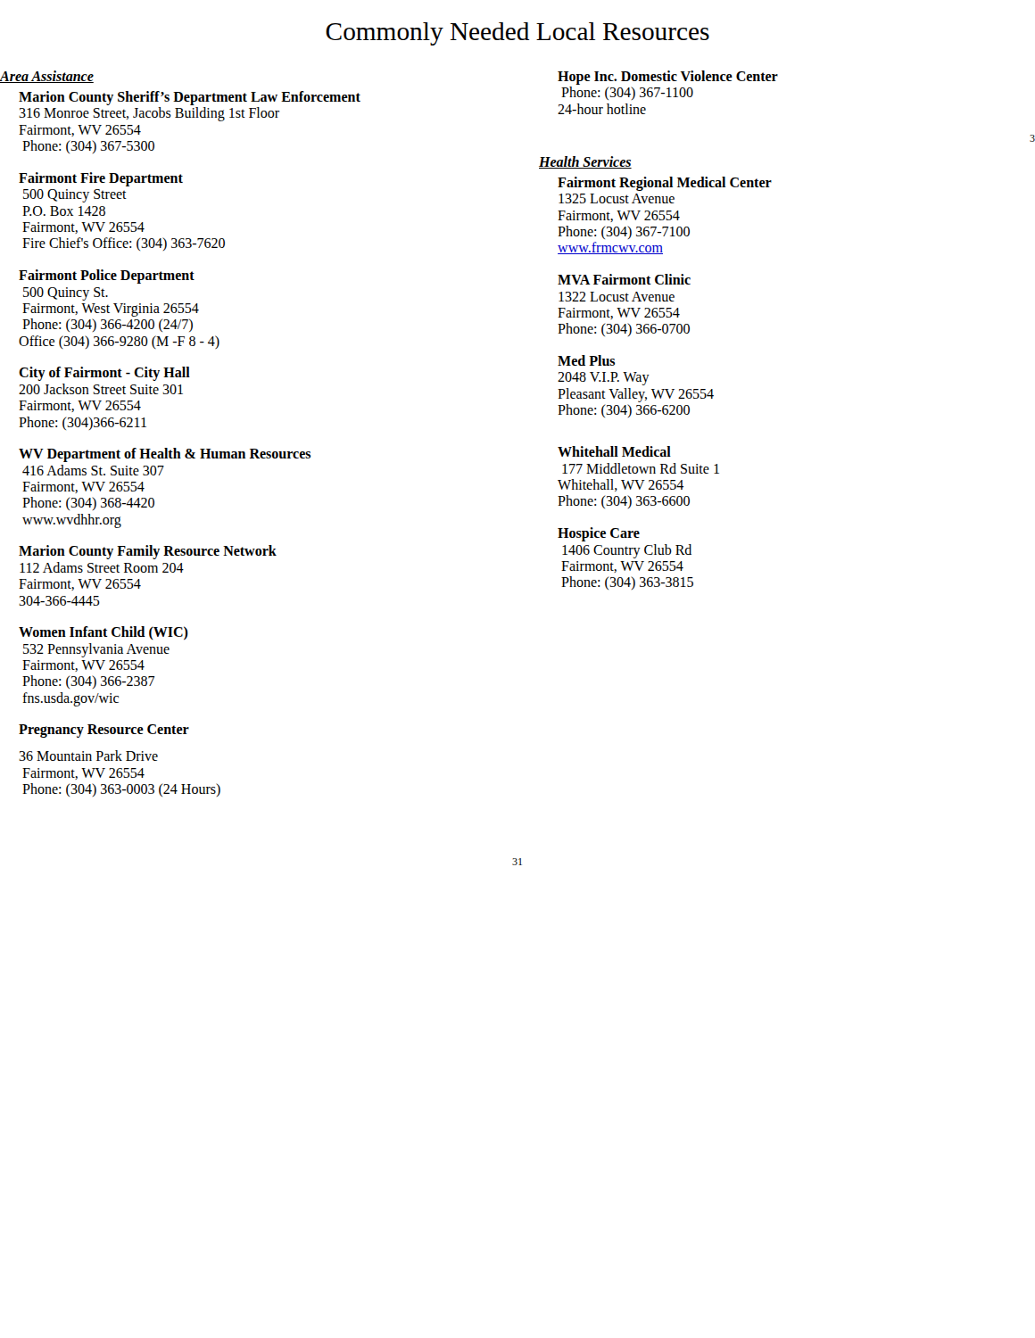Commonly Needed Local Resources
Area Assistance
Marion County Sheriff’s Department Law Enforcement
316 Monroe Street, Jacobs Building 1st Floor
Fairmont, WV 26554
Phone: (304) 367-5300
Fairmont Fire Department
500 Quincy Street
P.O. Box 1428
Fairmont, WV 26554
Fire Chief's Office: (304) 363-7620
Fairmont Police Department
500 Quincy St.
Fairmont, West Virginia 26554
Phone: (304) 366-4200 (24/7)
Office (304) 366-9280 (M -F 8 - 4)
City of Fairmont - City Hall
200 Jackson Street Suite 301
Fairmont, WV 26554
Phone: (304)366-6211
WV Department of Health & Human Resources
416 Adams St. Suite 307
Fairmont, WV 26554
Phone: (304) 368-4420
www.wvdhhr.org
Marion County Family Resource Network
112 Adams Street Room 204
Fairmont, WV 26554
304-366-4445
Women Infant Child (WIC)
532 Pennsylvania Avenue
Fairmont, WV 26554
Phone: (304) 366-2387
fns.usda.gov/wic
Pregnancy Resource Center
36 Mountain Park Drive
Fairmont, WV 26554
Phone: (304) 363-0003 (24 Hours)
Hope Inc. Domestic Violence Center
Phone: (304) 367-1100
24-hour hotline
3
Health Services
Fairmont Regional Medical Center
1325 Locust Avenue
Fairmont, WV 26554
Phone: (304) 367-7100
www.frmcwv.com
MVA Fairmont Clinic
1322 Locust Avenue
Fairmont, WV 26554
Phone: (304) 366-0700
Med Plus
2048 V.I.P. Way
Pleasant Valley, WV 26554
Phone: (304) 366-6200
Whitehall Medical
177 Middletown Rd Suite 1
Whitehall, WV 26554
Phone: (304) 363-6600
Hospice Care
1406 Country Club Rd
Fairmont, WV 26554
Phone: (304) 363-3815
31